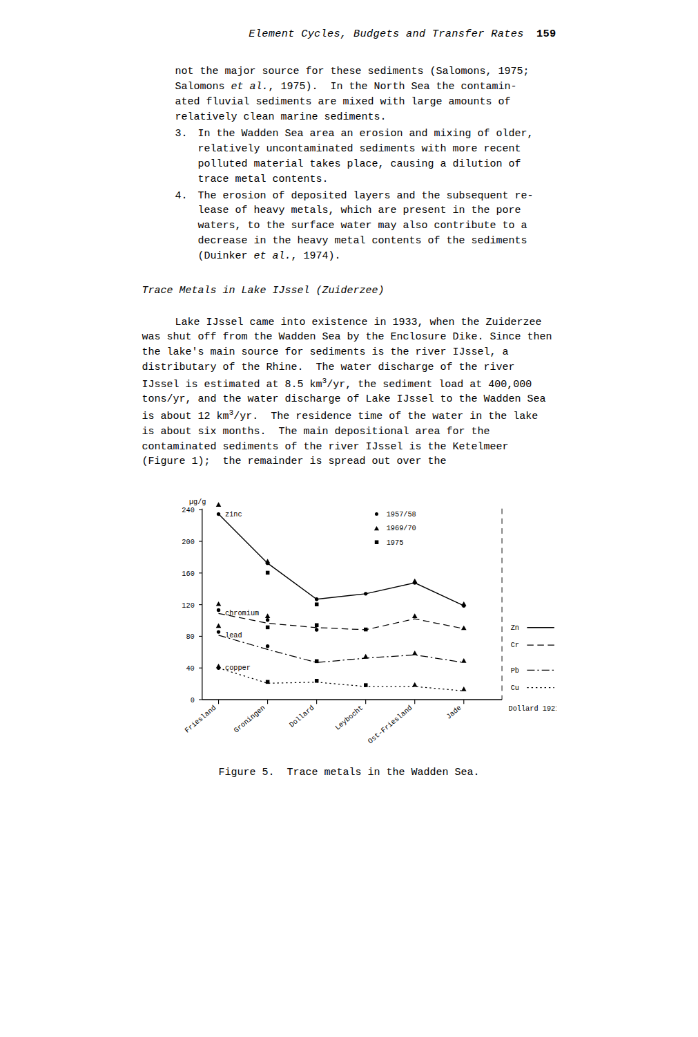Element Cycles, Budgets and Transfer Rates 159
not the major source for these sediments (Salomons, 1975;
Salomons et al., 1975). In the North Sea the contamin-
ated fluvial sediments are mixed with large amounts of
relatively clean marine sediments.
3. In the Wadden Sea area an erosion and mixing of older,
relatively uncontaminated sediments with more recent
polluted material takes place, causing a dilution of
trace metal contents.
4. The erosion of deposited layers and the subsequent re-
lease of heavy metals, which are present in the pore
waters, to the surface water may also contribute to a
decrease in the heavy metal contents of the sediments
(Duinker et al., 1974).
Trace Metals in Lake IJssel (Zuiderzee)
Lake IJssel came into existence in 1933, when the Zuiderzee was shut off from the Wadden Sea by the Enclosure Dike. Since then the lake's main source for sediments is the river IJssel, a distributary of the Rhine. The water discharge of the river IJssel is estimated at 8.5 km3/yr, the sediment load at 400,000 tons/yr, and the water discharge of Lake IJssel to the Wadden Sea is about 12 km3/yr. The residence time of the water in the lake is about six months. The main depositional area for the contaminated sediments of the river IJssel is the Ketelmeer (Figure 1); the remainder is spread out over the
Trace metals in the Wadden Sea Concentrations in micrograms per gram plotted against locations Friesland, Groningen, Dollard, Leybocht, Ost-Friesland and Jade, with a separate Dollard 1921 reference at right. Four series: Zn (solid), Cr (dashed), Pb (dash-dot), Cu (dotted). µg/g 0 40 80 120 160 200 240 1957/58 1969/70 1975 zinc chromium lead copper Friesland Groningen Dollard Leybocht Ost-Friesland Jade Zn Cr Pb Cu Dollard 1921
Figure 5. Trace metals in the Wadden Sea.